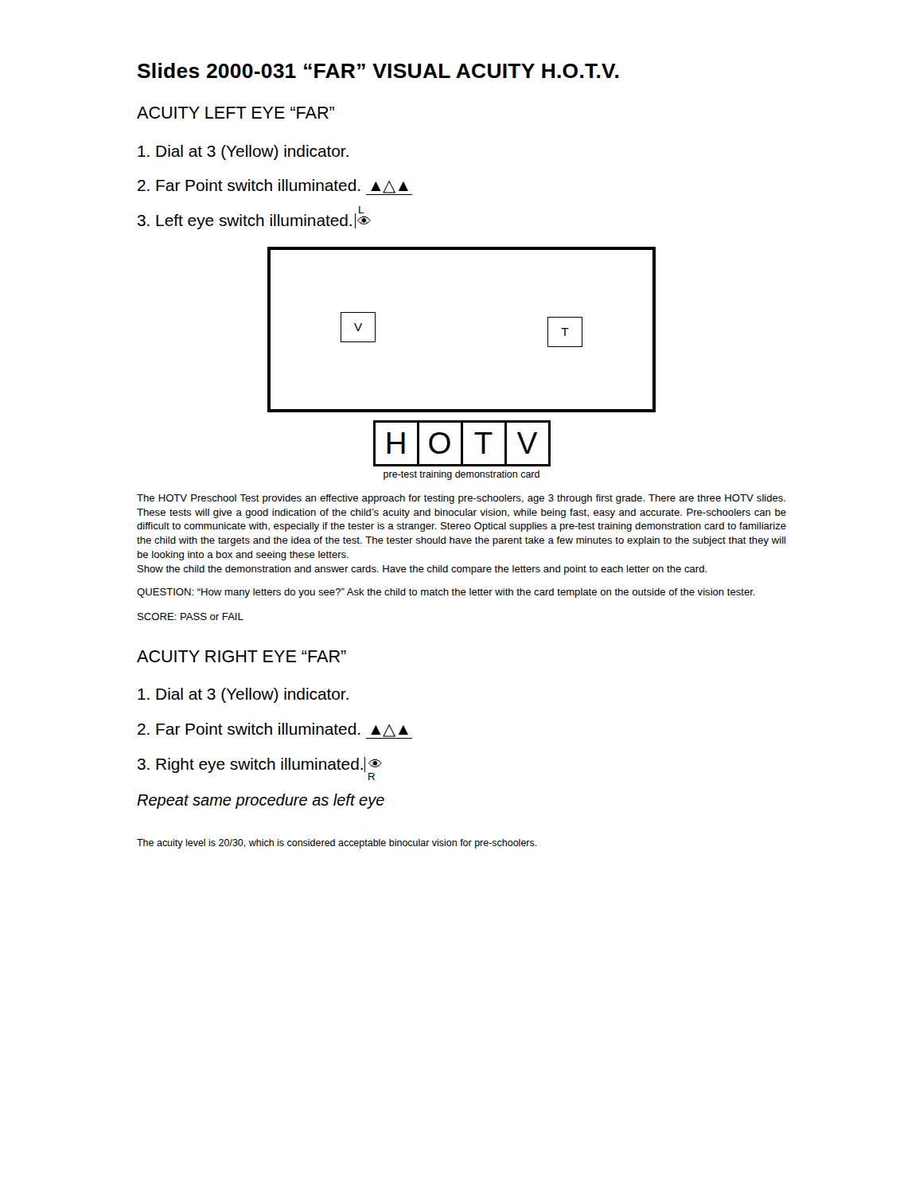Slides 2000-031 “FAR” VISUAL ACUITY H.O.T.V.
ACUITY LEFT EYE “FAR”
1. Dial at 3 (Yellow) indicator.
2. Far Point switch illuminated. ▲△▲
3. Left eye switch illuminated. L 👁
V
T
HOTV
pre-test training demonstration card
The HOTV Preschool Test provides an effective approach for testing pre-schoolers, age 3 through first grade. There are three HOTV slides. These tests will give a good indication of the child’s acuity and binocular vision, while being fast, easy and accurate. Pre-schoolers can be difficult to communicate with, especially if the tester is a stranger. Stereo Optical supplies a pre-test training demonstration card to familiarize the child with the targets and the idea of the test. The tester should have the parent take a few minutes to explain to the subject that they will be looking into a box and seeing these letters.
Show the child the demonstration and answer cards. Have the child compare the letters and point to each letter on the card.
QUESTION: “How many letters do you see?” Ask the child to match the letter with the card template on the outside of the vision tester.
SCORE: PASS or FAIL
ACUITY RIGHT EYE “FAR”
1. Dial at 3 (Yellow) indicator.
2. Far Point switch illuminated. ▲△▲
3. Right eye switch illuminated. R👁
Repeat same procedure as left eye
The acuity level is 20/30, which is considered acceptable binocular vision for pre-schoolers.